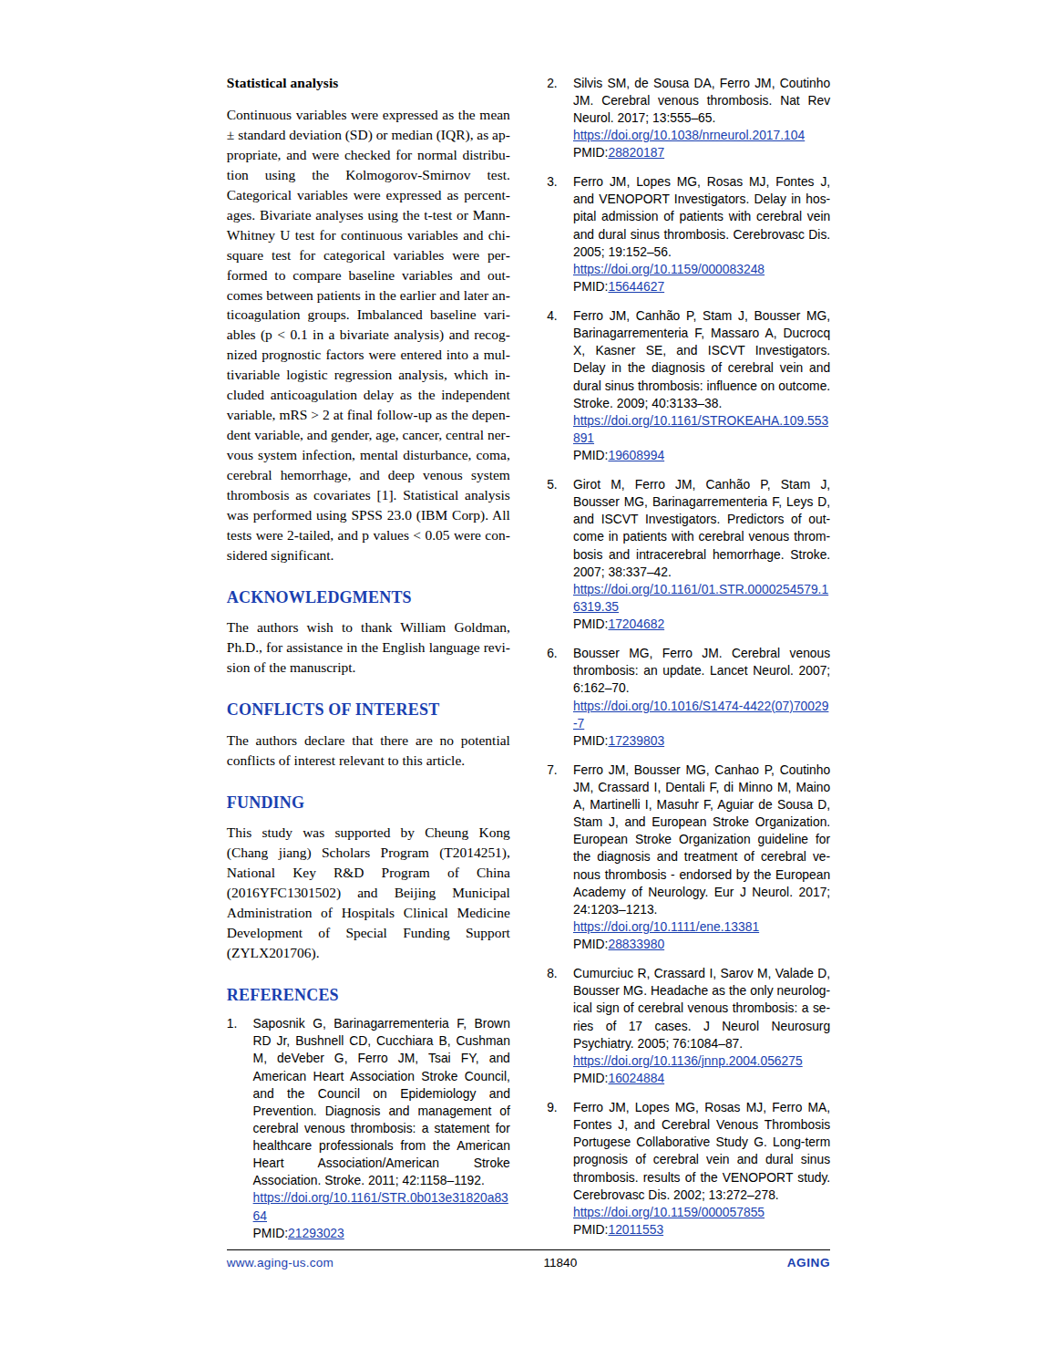Statistical analysis
Continuous variables were expressed as the mean ± standard deviation (SD) or median (IQR), as appropriate, and were checked for normal distribution using the Kolmogorov-Smirnov test. Categorical variables were expressed as percentages. Bivariate analyses using the t-test or Mann-Whitney U test for continuous variables and chi-square test for categorical variables were performed to compare baseline variables and outcomes between patients in the earlier and later anticoagulation groups. Imbalanced baseline variables (p < 0.1 in a bivariate analysis) and recognized prognostic factors were entered into a multivariable logistic regression analysis, which included anticoagulation delay as the independent variable, mRS > 2 at final follow-up as the dependent variable, and gender, age, cancer, central nervous system infection, mental disturbance, coma, cerebral hemorrhage, and deep venous system thrombosis as covariates [1]. Statistical analysis was performed using SPSS 23.0 (IBM Corp). All tests were 2-tailed, and p values < 0.05 were considered significant.
ACKNOWLEDGMENTS
The authors wish to thank William Goldman, Ph.D., for assistance in the English language revision of the manuscript.
CONFLICTS OF INTEREST
The authors declare that there are no potential conflicts of interest relevant to this article.
FUNDING
This study was supported by Cheung Kong (Chang jiang) Scholars Program (T2014251), National Key R&D Program of China (2016YFC1301502) and Beijing Municipal Administration of Hospitals Clinical Medicine Development of Special Funding Support (ZYLX201706).
REFERENCES
1. Saposnik G, Barinagarrementeria F, Brown RD Jr, Bushnell CD, Cucchiara B, Cushman M, deVeber G, Ferro JM, Tsai FY, and American Heart Association Stroke Council, and the Council on Epidemiology and Prevention. Diagnosis and management of cerebral venous thrombosis: a statement for healthcare professionals from the American Heart Association/American Stroke Association. Stroke. 2011; 42:1158–1192. https://doi.org/10.1161/STR.0b013e31820a8364 PMID:21293023
2. Silvis SM, de Sousa DA, Ferro JM, Coutinho JM. Cerebral venous thrombosis. Nat Rev Neurol. 2017; 13:555–65. https://doi.org/10.1038/nrneurol.2017.104 PMID:28820187
3. Ferro JM, Lopes MG, Rosas MJ, Fontes J, and VENOPORT Investigators. Delay in hospital admission of patients with cerebral vein and dural sinus thrombosis. Cerebrovasc Dis. 2005; 19:152–56. https://doi.org/10.1159/000083248 PMID:15644627
4. Ferro JM, Canhão P, Stam J, Bousser MG, Barinagarrementeria F, Massaro A, Ducrocq X, Kasner SE, and ISCVT Investigators. Delay in the diagnosis of cerebral vein and dural sinus thrombosis: influence on outcome. Stroke. 2009; 40:3133–38. https://doi.org/10.1161/STROKEAHA.109.553891 PMID:19608994
5. Girot M, Ferro JM, Canhão P, Stam J, Bousser MG, Barinagarrementeria F, Leys D, and ISCVT Investigators. Predictors of outcome in patients with cerebral venous thrombosis and intracerebral hemorrhage. Stroke. 2007; 38:337–42. https://doi.org/10.1161/01.STR.0000254579.16319.35 PMID:17204682
6. Bousser MG, Ferro JM. Cerebral venous thrombosis: an update. Lancet Neurol. 2007; 6:162–70. https://doi.org/10.1016/S1474-4422(07)70029-7 PMID:17239803
7. Ferro JM, Bousser MG, Canhao P, Coutinho JM, Crassard I, Dentali F, di Minno M, Maino A, Martinelli I, Masuhr F, Aguiar de Sousa D, Stam J, and European Stroke Organization. European Stroke Organization guideline for the diagnosis and treatment of cerebral venous thrombosis - endorsed by the European Academy of Neurology. Eur J Neurol. 2017; 24:1203–1213. https://doi.org/10.1111/ene.13381 PMID:28833980
8. Cumurciuc R, Crassard I, Sarov M, Valade D, Bousser MG. Headache as the only neurological sign of cerebral venous thrombosis: a series of 17 cases. J Neurol Neurosurg Psychiatry. 2005; 76:1084–87. https://doi.org/10.1136/jnnp.2004.056275 PMID:16024884
9. Ferro JM, Lopes MG, Rosas MJ, Ferro MA, Fontes J, and Cerebral Venous Thrombosis Portugese Collaborative Study G. Long-term prognosis of cerebral vein and dural sinus thrombosis. results of the VENOPORT study. Cerebrovasc Dis. 2002; 13:272–278. https://doi.org/10.1159/000057855 PMID:12011553
www.aging-us.com
11840
AGING